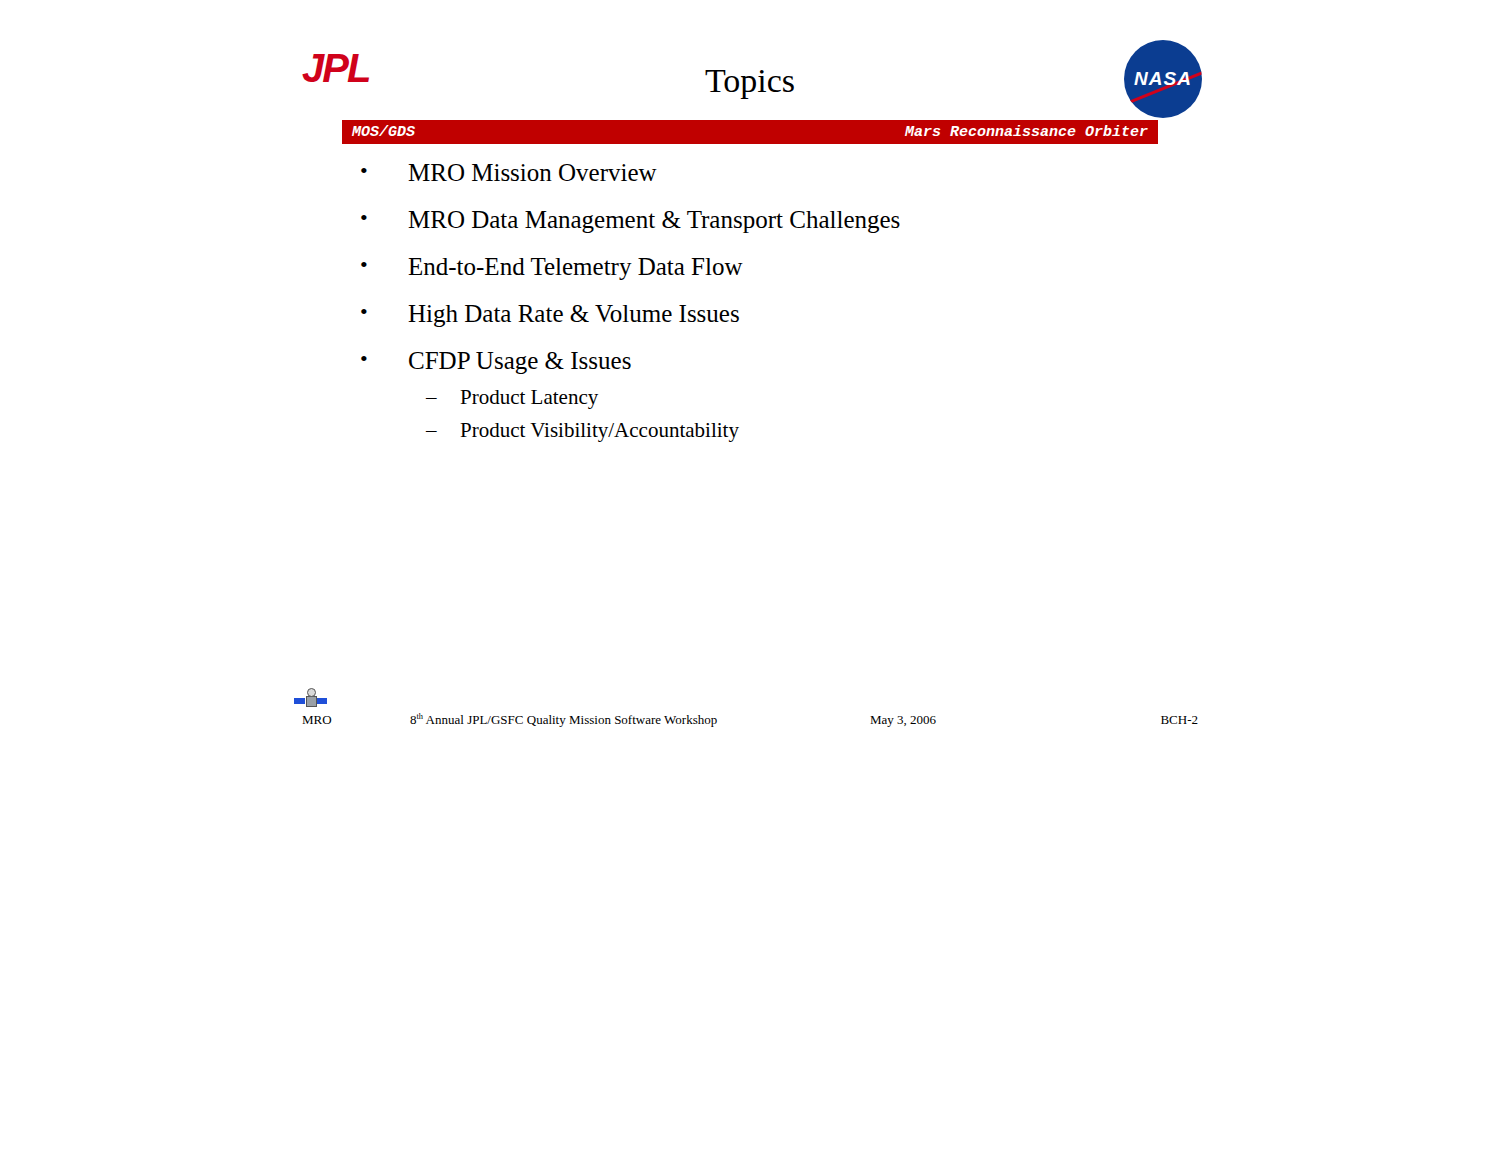JPL
NASA
Topics
MOS/GDS Mars Reconnaissance Orbiter
MRO Mission Overview
MRO Data Management & Transport Challenges
End-to-End Telemetry Data Flow
High Data Rate & Volume Issues
CFDP Usage & Issues
Product Latency
Product Visibility/Accountability
MRO 8th Annual JPL/GSFC Quality Mission Software Workshop May 3, 2006 BCH-2